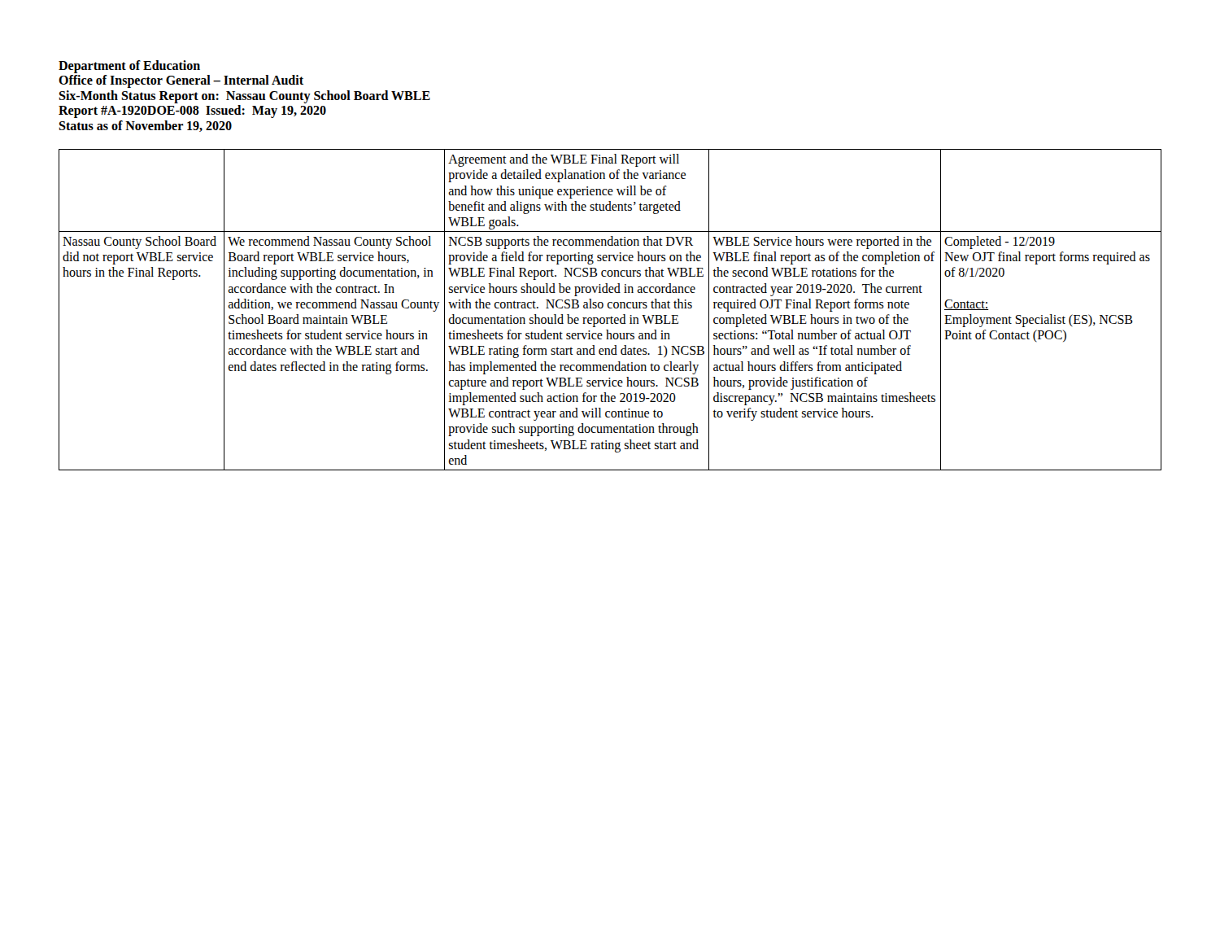Department of Education
Office of Inspector General – Internal Audit
Six-Month Status Report on: Nassau County School Board WBLE
Report #A-1920DOE-008 Issued: May 19, 2020
Status as of November 19, 2020
| | | Agreement and the WBLE Final Report will provide a detailed explanation of the variance and how this unique experience will be of benefit and aligns with the students’ targeted WBLE goals. | | |
| Nassau County School Board did not report WBLE service hours in the Final Reports. | We recommend Nassau County School Board report WBLE service hours, including supporting documentation, in accordance with the contract. In addition, we recommend Nassau County School Board maintain WBLE timesheets for student service hours in accordance with the WBLE start and end dates reflected in the rating forms. | NCSB supports the recommendation that DVR provide a field for reporting service hours on the WBLE Final Report. NCSB concurs that WBLE service hours should be provided in accordance with the contract. NCSB also concurs that this documentation should be reported in WBLE timesheets for student service hours and in WBLE rating form start and end dates. 1) NCSB has implemented the recommendation to clearly capture and report WBLE service hours. NCSB implemented such action for the 2019-2020 WBLE contract year and will continue to provide such supporting documentation through student timesheets, WBLE rating sheet start and end | WBLE Service hours were reported in the WBLE final report as of the completion of the second WBLE rotations for the contracted year 2019-2020. The current required OJT Final Report forms note completed WBLE hours in two of the sections: “Total number of actual OJT hours” and well as “If total number of actual hours differs from anticipated hours, provide justification of discrepancy.” NCSB maintains timesheets to verify student service hours. | Completed - 12/2019 New OJT final report forms required as of 8/1/2020 Contact: Employment Specialist (ES), NCSB Point of Contact (POC) |